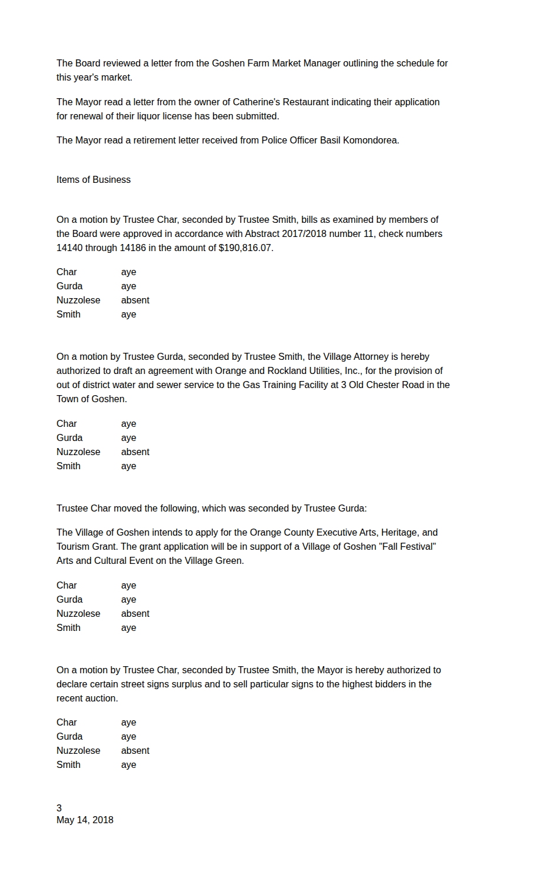The Board reviewed a letter from the Goshen Farm Market Manager outlining the schedule for this year's market.
The Mayor read a letter from the owner of Catherine's Restaurant indicating their application for renewal of their liquor license has been submitted.
The Mayor read a retirement letter received from Police Officer Basil Komondorea.
Items of Business
On a motion by Trustee Char, seconded by Trustee Smith, bills as examined by members of the Board were approved in accordance with Abstract 2017/2018 number 11, check numbers 14140 through 14186 in the amount of $190,816.07.
| Char | aye |
| Gurda | aye |
| Nuzzolese | absent |
| Smith | aye |
On a motion by Trustee Gurda, seconded by Trustee Smith, the Village Attorney is hereby authorized to draft an agreement with Orange and Rockland Utilities, Inc., for the provision of out of district water and sewer service to the Gas Training Facility at 3 Old Chester Road in the Town of Goshen.
| Char | aye |
| Gurda | aye |
| Nuzzolese | absent |
| Smith | aye |
Trustee Char moved the following, which was seconded by Trustee Gurda:
The Village of Goshen intends to apply for the Orange County Executive Arts, Heritage, and Tourism Grant. The grant application will be in support of a Village of Goshen "Fall Festival" Arts and Cultural Event on the Village Green.
| Char | aye |
| Gurda | aye |
| Nuzzolese | absent |
| Smith | aye |
On a motion by Trustee Char, seconded by Trustee Smith, the Mayor is hereby authorized to declare certain street signs surplus and to sell particular signs to the highest bidders in the recent auction.
| Char | aye |
| Gurda | aye |
| Nuzzolese | absent |
| Smith | aye |
3
May 14, 2018